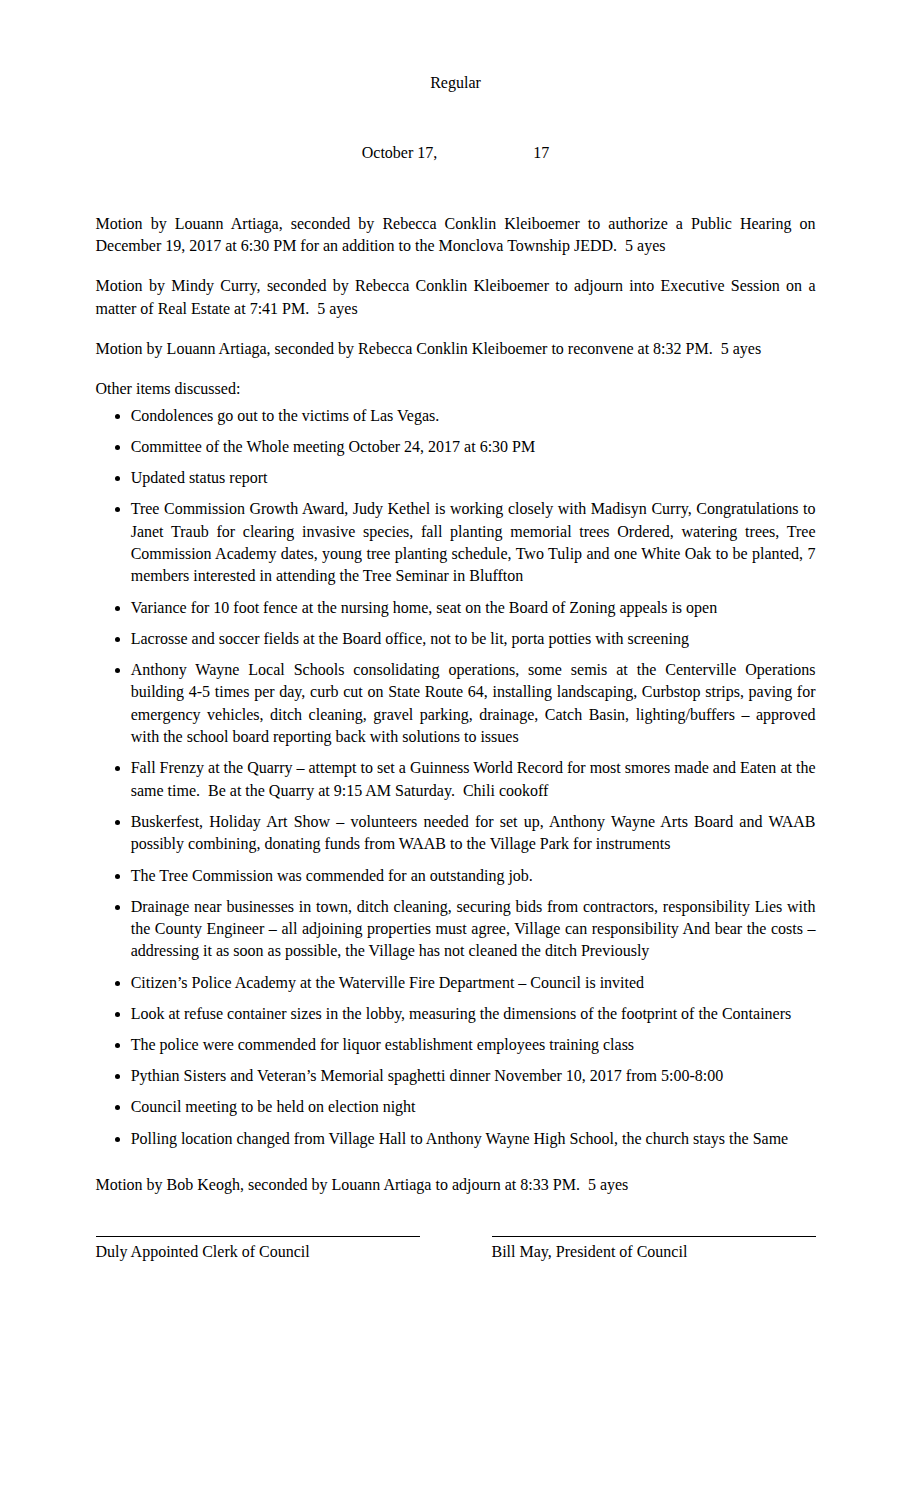Regular
October 17, 17
Motion by Louann Artiaga, seconded by Rebecca Conklin Kleiboemer to authorize a Public Hearing on December 19, 2017 at 6:30 PM for an addition to the Monclova Township JEDD. 5 ayes
Motion by Mindy Curry, seconded by Rebecca Conklin Kleiboemer to adjourn into Executive Session on a matter of Real Estate at 7:41 PM. 5 ayes
Motion by Louann Artiaga, seconded by Rebecca Conklin Kleiboemer to reconvene at 8:32 PM. 5 ayes
Other items discussed:
Condolences go out to the victims of Las Vegas.
Committee of the Whole meeting October 24, 2017 at 6:30 PM
Updated status report
Tree Commission Growth Award, Judy Kethel is working closely with Madisyn Curry, Congratulations to Janet Traub for clearing invasive species, fall planting memorial trees Ordered, watering trees, Tree Commission Academy dates, young tree planting schedule, Two Tulip and one White Oak to be planted, 7 members interested in attending the Tree Seminar in Bluffton
Variance for 10 foot fence at the nursing home, seat on the Board of Zoning appeals is open
Lacrosse and soccer fields at the Board office, not to be lit, porta potties with screening
Anthony Wayne Local Schools consolidating operations, some semis at the Centerville Operations building 4-5 times per day, curb cut on State Route 64, installing landscaping, Curbstop strips, paving for emergency vehicles, ditch cleaning, gravel parking, drainage, Catch Basin, lighting/buffers – approved with the school board reporting back with solutions to issues
Fall Frenzy at the Quarry – attempt to set a Guinness World Record for most smores made and Eaten at the same time. Be at the Quarry at 9:15 AM Saturday. Chili cookoff
Buskerfest, Holiday Art Show – volunteers needed for set up, Anthony Wayne Arts Board and WAAB possibly combining, donating funds from WAAB to the Village Park for instruments
The Tree Commission was commended for an outstanding job.
Drainage near businesses in town, ditch cleaning, securing bids from contractors, responsibility Lies with the County Engineer – all adjoining properties must agree, Village can responsibility And bear the costs – addressing it as soon as possible, the Village has not cleaned the ditch Previously
Citizen’s Police Academy at the Waterville Fire Department – Council is invited
Look at refuse container sizes in the lobby, measuring the dimensions of the footprint of the Containers
The police were commended for liquor establishment employees training class
Pythian Sisters and Veteran’s Memorial spaghetti dinner November 10, 2017 from 5:00-8:00
Council meeting to be held on election night
Polling location changed from Village Hall to Anthony Wayne High School, the church stays the Same
Motion by Bob Keogh, seconded by Louann Artiaga to adjourn at 8:33 PM. 5 ayes
Duly Appointed Clerk of Council
Bill May, President of Council